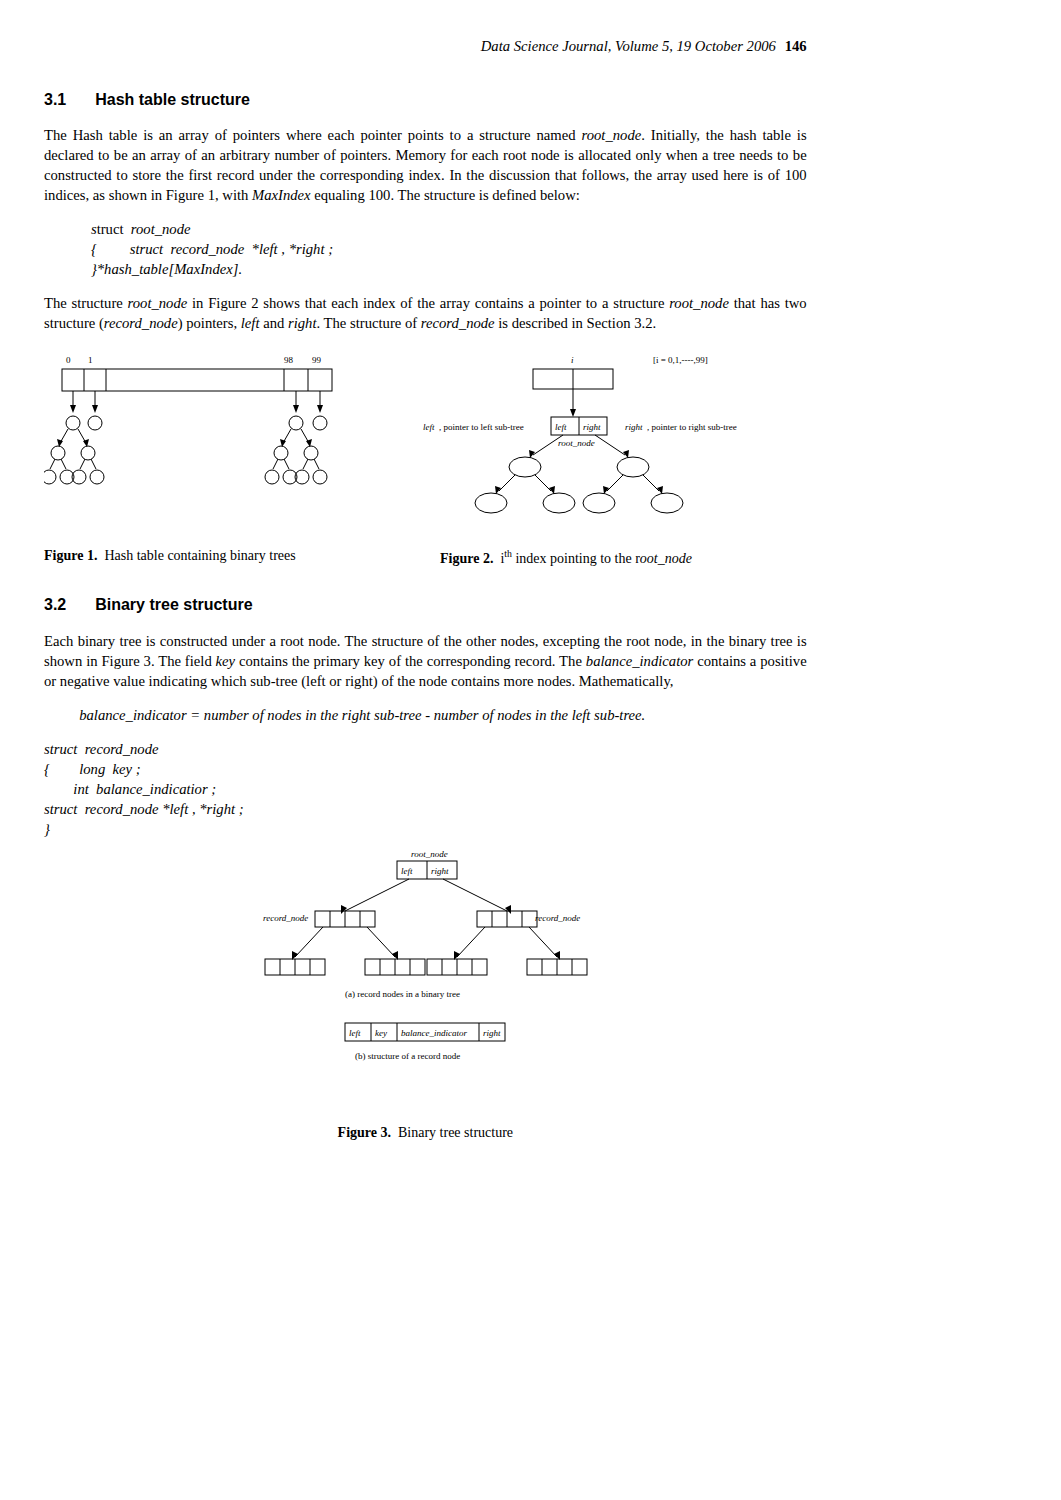Data Science Journal, Volume 5, 19 October 2006146
3.1 Hash table structure
The Hash table is an array of pointers where each pointer points to a structure named root_node. Initially, the hash table is declared to be an array of an arbitrary number of pointers. Memory for each root node is allocated only when a tree needs to be constructed to store the first record under the corresponding index. In the discussion that follows, the array used here is of 100 indices, as shown in Figure 1, with MaxIndex equaling 100. The structure is defined below:
struct root_node
{ struct record_node *left , *right ;
}*hash_table[MaxIndex].
The structure root_node in Figure 2 shows that each index of the array contains a pointer to a structure root_node that has two structure (record_node) pointers, left and right. The structure of record_node is described in Section 3.2.
0 1 98 99
i [i = 0,1,----,99] left right root_node left , pointer to left sub-tree right , pointer to right sub-tree
Figure 1. Hash table containing binary trees
Figure 2. ith index pointing to the root_node
3.2 Binary tree structure
Each binary tree is constructed under a root node. The structure of the other nodes, excepting the root node, in the binary tree is shown in Figure 3. The field key contains the primary key of the corresponding record. The balance_indicator contains a positive or negative value indicating which sub-tree (left or right) of the node contains more nodes. Mathematically,
balance_indicator = number of nodes in the right sub-tree - number of nodes in the left sub-tree.
struct record_node
{ long key ;
int balance_indicatior ;
struct record_node *left , *right ;
}
root_node left right record_node record_node (a) record nodes in a binary tree left key balance_indicator right (b) structure of a record node
Figure 3. Binary tree structure